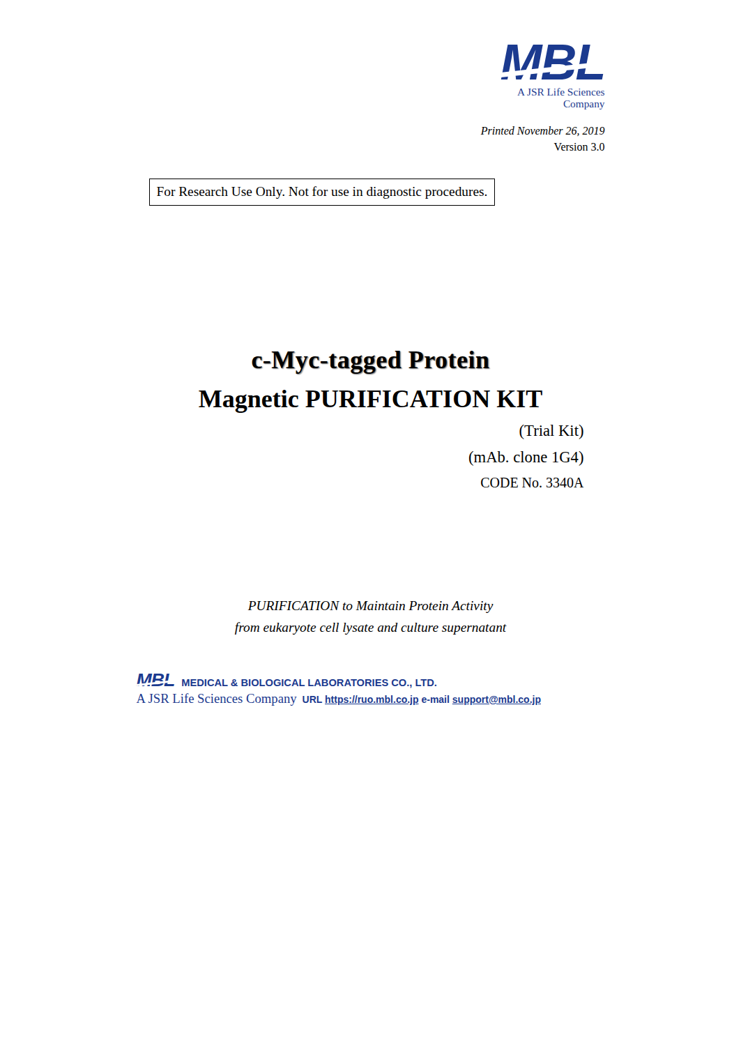MBL
A JSR Life Sciences
Company
Printed November 26, 2019
Version 3.0
For Research Use Only. Not for use in diagnostic procedures.
c-Myc-tagged Protein
Magnetic PURIFICATION KIT
(Trial Kit)
(mAb. clone 1G4)
CODE No. 3340A
PURIFICATION to Maintain Protein Activity from eukaryote cell lysate and culture supernatant
MBL MEDICAL & BIOLOGICAL LABORATORIES CO., LTD.
A JSR Life Sciences Company URL https://ruo.mbl.co.jp e-mail support@mbl.co.jp